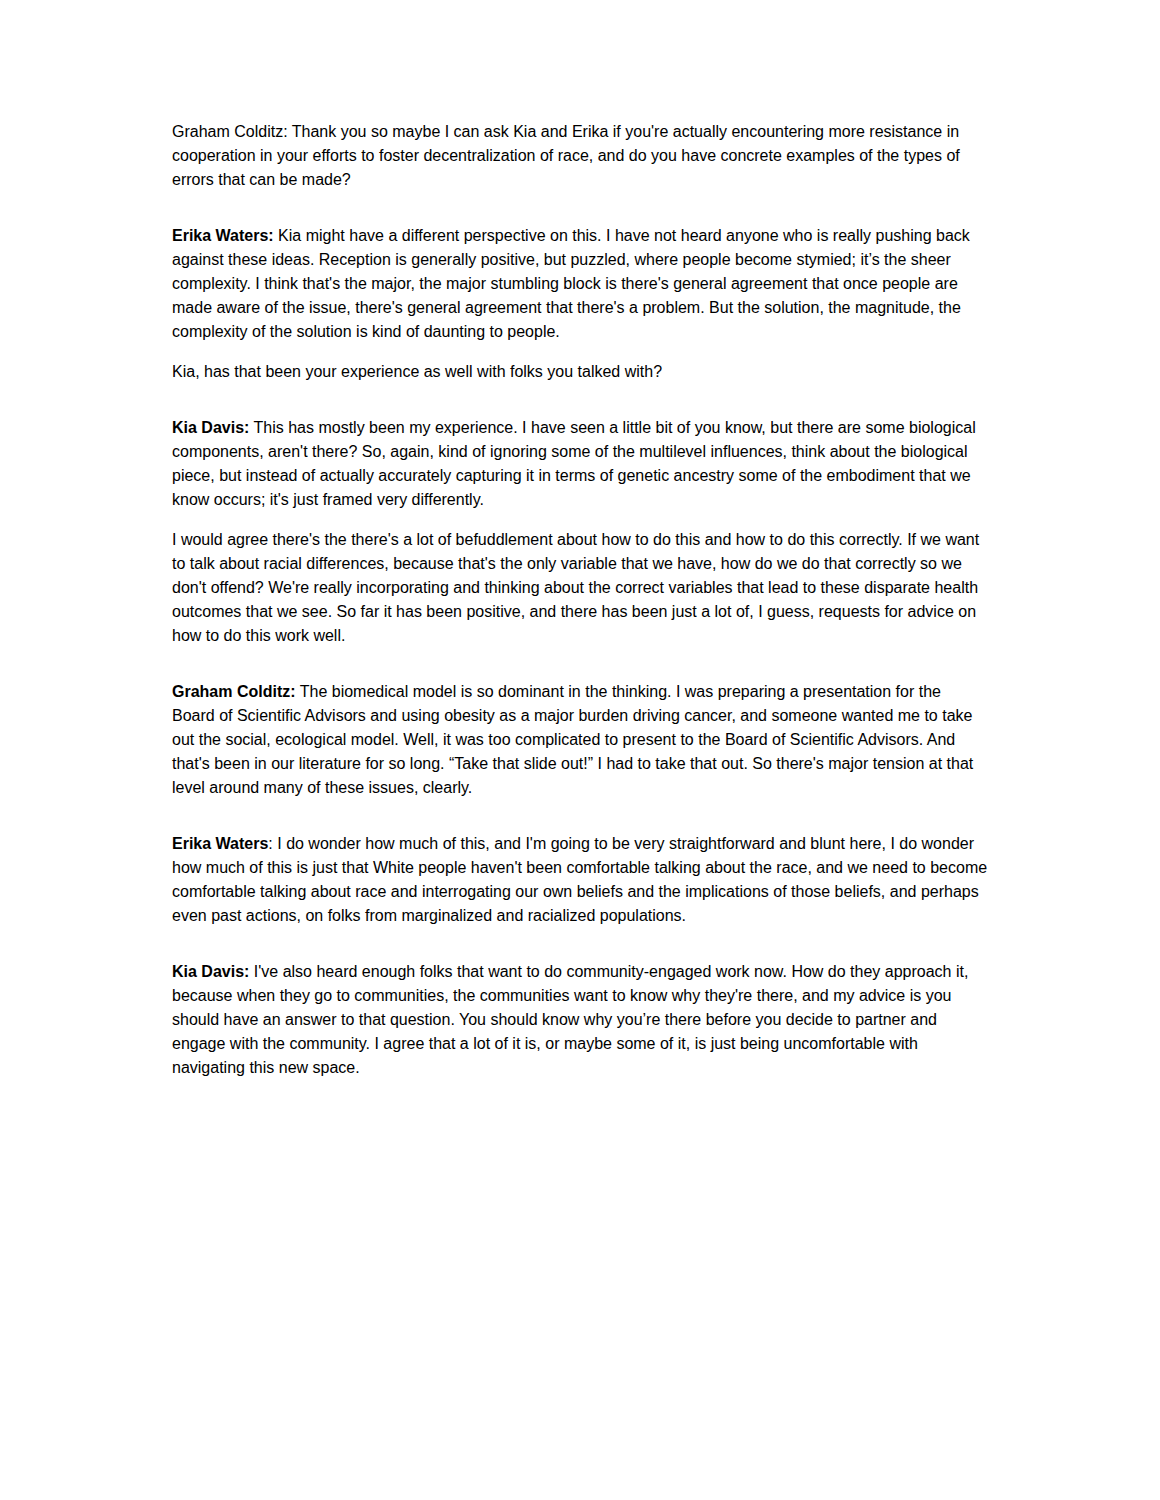Graham Colditz: Thank you so maybe I can ask Kia and Erika if you're actually encountering more resistance in cooperation in your efforts to foster decentralization of race, and do you have concrete examples of the types of errors that can be made?
Erika Waters: Kia might have a different perspective on this. I have not heard anyone who is really pushing back against these ideas. Reception is generally positive, but puzzled, where people become stymied; it’s the sheer complexity. I think that's the major, the major stumbling block is there's general agreement that once people are made aware of the issue, there's general agreement that there's a problem. But the solution, the magnitude, the complexity of the solution is kind of daunting to people.
Kia, has that been your experience as well with folks you talked with?
Kia Davis: This has mostly been my experience. I have seen a little bit of you know, but there are some biological components, aren't there? So, again, kind of ignoring some of the multilevel influences, think about the biological piece, but instead of actually accurately capturing it in terms of genetic ancestry some of the embodiment that we know occurs; it's just framed very differently.
I would agree there's the there's a lot of befuddlement about how to do this and how to do this correctly. If we want to talk about racial differences, because that's the only variable that we have, how do we do that correctly so we don't offend? We're really incorporating and thinking about the correct variables that lead to these disparate health outcomes that we see. So far it has been positive, and there has been just a lot of, I guess, requests for advice on how to do this work well.
Graham Colditz: The biomedical model is so dominant in the thinking. I was preparing a presentation for the Board of Scientific Advisors and using obesity as a major burden driving cancer, and someone wanted me to take out the social, ecological model. Well, it was too complicated to present to the Board of Scientific Advisors. And that's been in our literature for so long. “Take that slide out!” I had to take that out. So there's major tension at that level around many of these issues, clearly.
Erika Waters: I do wonder how much of this, and I'm going to be very straightforward and blunt here, I do wonder how much of this is just that White people haven't been comfortable talking about the race, and we need to become comfortable talking about race and interrogating our own beliefs and the implications of those beliefs, and perhaps even past actions, on folks from marginalized and racialized populations.
Kia Davis: I've also heard enough folks that want to do community-engaged work now. How do they approach it, because when they go to communities, the communities want to know why they're there, and my advice is you should have an answer to that question. You should know why you’re there before you decide to partner and engage with the community. I agree that a lot of it is, or maybe some of it, is just being uncomfortable with navigating this new space.